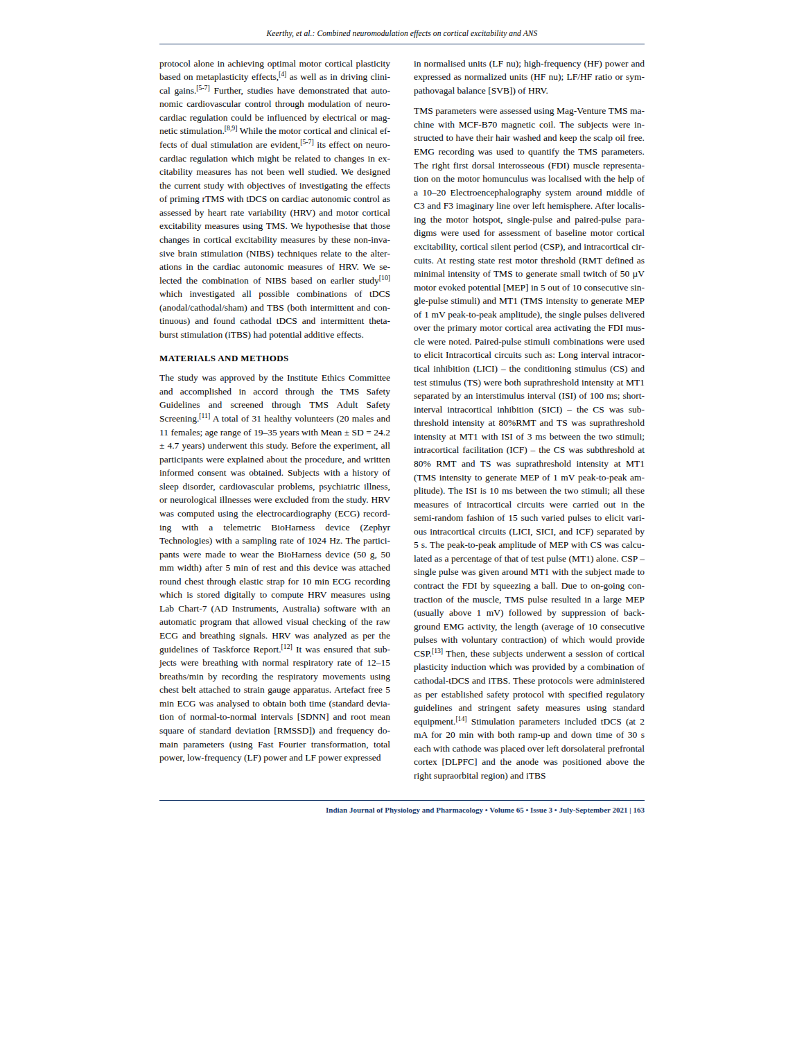Keerthy, et al.: Combined neuromodulation effects on cortical excitability and ANS
protocol alone in achieving optimal motor cortical plasticity based on metaplasticity effects,[4] as well as in driving clinical gains.[5-7] Further, studies have demonstrated that autonomic cardiovascular control through modulation of neurocardiac regulation could be influenced by electrical or magnetic stimulation.[8,9] While the motor cortical and clinical effects of dual stimulation are evident,[5-7] its effect on neurocardiac regulation which might be related to changes in excitability measures has not been well studied. We designed the current study with objectives of investigating the effects of priming rTMS with tDCS on cardiac autonomic control as assessed by heart rate variability (HRV) and motor cortical excitability measures using TMS. We hypothesise that those changes in cortical excitability measures by these non-invasive brain stimulation (NIBS) techniques relate to the alterations in the cardiac autonomic measures of HRV. We selected the combination of NIBS based on earlier study[10] which investigated all possible combinations of tDCS (anodal/cathodal/sham) and TBS (both intermittent and continuous) and found cathodal tDCS and intermittent theta-burst stimulation (iTBS) had potential additive effects.
MATERIALS AND METHODS
The study was approved by the Institute Ethics Committee and accomplished in accord through the TMS Safety Guidelines and screened through TMS Adult Safety Screening.[11] A total of 31 healthy volunteers (20 males and 11 females; age range of 19–35 years with Mean ± SD = 24.2 ± 4.7 years) underwent this study. Before the experiment, all participants were explained about the procedure, and written informed consent was obtained. Subjects with a history of sleep disorder, cardiovascular problems, psychiatric illness, or neurological illnesses were excluded from the study. HRV was computed using the electrocardiography (ECG) recording with a telemetric BioHarness device (Zephyr Technologies) with a sampling rate of 1024 Hz. The participants were made to wear the BioHarness device (50 g, 50 mm width) after 5 min of rest and this device was attached round chest through elastic strap for 10 min ECG recording which is stored digitally to compute HRV measures using Lab Chart-7 (AD Instruments, Australia) software with an automatic program that allowed visual checking of the raw ECG and breathing signals. HRV was analyzed as per the guidelines of Taskforce Report.[12] It was ensured that subjects were breathing with normal respiratory rate of 12–15 breaths/min by recording the respiratory movements using chest belt attached to strain gauge apparatus. Artefact free 5 min ECG was analysed to obtain both time (standard deviation of normal-to-normal intervals [SDNN] and root mean square of standard deviation [RMSSD]) and frequency domain parameters (using Fast Fourier transformation, total power, low-frequency (LF) power and LF power expressed
in normalised units (LF nu); high-frequency (HF) power and expressed as normalized units (HF nu); LF/HF ratio or sympathovagal balance [SVB]) of HRV.
TMS parameters were assessed using Mag-Venture TMS machine with MCF-B70 magnetic coil. The subjects were instructed to have their hair washed and keep the scalp oil free. EMG recording was used to quantify the TMS parameters. The right first dorsal interosseous (FDI) muscle representation on the motor homunculus was localised with the help of a 10–20 Electroencephalography system around middle of C3 and F3 imaginary line over left hemisphere. After localising the motor hotspot, single-pulse and paired-pulse paradigms were used for assessment of baseline motor cortical excitability, cortical silent period (CSP), and intracortical circuits. At resting state rest motor threshold (RMT defined as minimal intensity of TMS to generate small twitch of 50 µV motor evoked potential [MEP] in 5 out of 10 consecutive single-pulse stimuli) and MT1 (TMS intensity to generate MEP of 1 mV peak-to-peak amplitude), the single pulses delivered over the primary motor cortical area activating the FDI muscle were noted. Paired-pulse stimuli combinations were used to elicit Intracortical circuits such as: Long interval intracortical inhibition (LICI) – the conditioning stimulus (CS) and test stimulus (TS) were both suprathreshold intensity at MT1 separated by an interstimulus interval (ISI) of 100 ms; short-interval intracortical inhibition (SICI) – the CS was subthreshold intensity at 80%RMT and TS was suprathreshold intensity at MT1 with ISI of 3 ms between the two stimuli; intracortical facilitation (ICF) – the CS was subthreshold at 80% RMT and TS was suprathreshold intensity at MT1 (TMS intensity to generate MEP of 1 mV peak-to-peak amplitude). The ISI is 10 ms between the two stimuli; all these measures of intracortical circuits were carried out in the semi-random fashion of 15 such varied pulses to elicit various intracortical circuits (LICI, SICI, and ICF) separated by 5 s. The peak-to-peak amplitude of MEP with CS was calculated as a percentage of that of test pulse (MT1) alone. CSP – single pulse was given around MT1 with the subject made to contract the FDI by squeezing a ball. Due to on-going contraction of the muscle, TMS pulse resulted in a large MEP (usually above 1 mV) followed by suppression of background EMG activity, the length (average of 10 consecutive pulses with voluntary contraction) of which would provide CSP.[13] Then, these subjects underwent a session of cortical plasticity induction which was provided by a combination of cathodal-tDCS and iTBS. These protocols were administered as per established safety protocol with specified regulatory guidelines and stringent safety measures using standard equipment.[14] Stimulation parameters included tDCS (at 2 mA for 20 min with both ramp-up and down time of 30 s each with cathode was placed over left dorsolateral prefrontal cortex [DLPFC] and the anode was positioned above the right supraorbital region) and iTBS
Indian Journal of Physiology and Pharmacology • Volume 65 • Issue 3 • July-September 2021 | 163